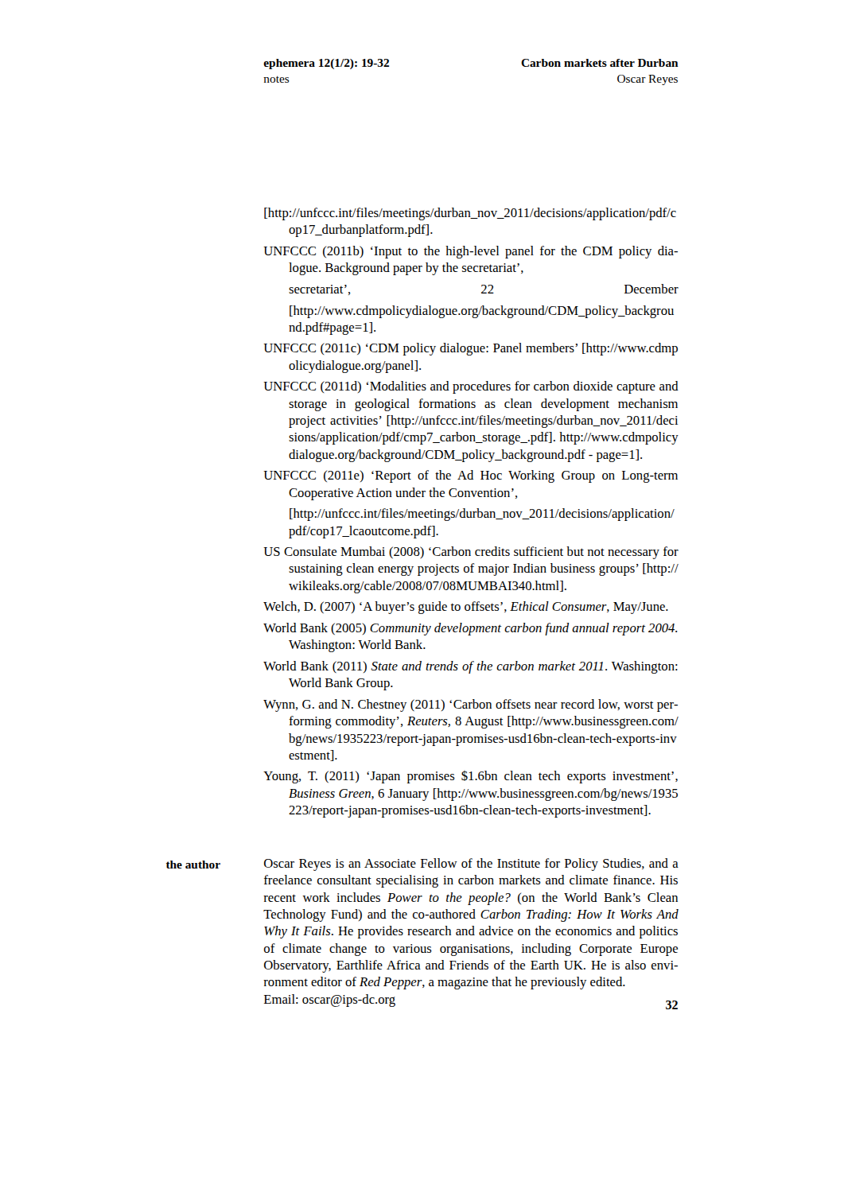ephemera 12(1/2): 19-32
notes
Carbon markets after Durban
Oscar Reyes
[http://unfccc.int/files/meetings/durban_nov_2011/decisions/application/pdf/cop17_durbanplatform.pdf].
UNFCCC (2011b) ‘Input to the high-level panel for the CDM policy dialogue. Background paper by the secretariat’,
secretariat’, 22 December
[http://www.cdmpolicydialogue.org/background/CDM_policy_background.pdf#page=1].
UNFCCC (2011c) ‘CDM policy dialogue: Panel members’ [http://www.cdmpolicydialogue.org/panel].
UNFCCC (2011d) ‘Modalities and procedures for carbon dioxide capture and storage in geological formations as clean development mechanism project activities’ [http://unfccc.int/files/meetings/durban_nov_2011/decisions/application/pdf/cmp7_carbon_storage_.pdf]. http://www.cdmpolicydialogue.org/background/CDM_policy_background.pdf - page=1].
UNFCCC (2011e) ‘Report of the Ad Hoc Working Group on Long-term Cooperative Action under the Convention’,
[http://unfccc.int/files/meetings/durban_nov_2011/decisions/application/pdf/cop17_lcaoutcome.pdf].
US Consulate Mumbai (2008) ‘Carbon credits sufficient but not necessary for sustaining clean energy projects of major Indian business groups’ [http://wikileaks.org/cable/2008/07/08MUMBAI340.html].
Welch, D. (2007) ‘A buyer’s guide to offsets’, Ethical Consumer, May/June.
World Bank (2005) Community development carbon fund annual report 2004. Washington: World Bank.
World Bank (2011) State and trends of the carbon market 2011. Washington: World Bank Group.
Wynn, G. and N. Chestney (2011) ‘Carbon offsets near record low, worst performing commodity’, Reuters, 8 August [http://www.businessgreen.com/bg/news/1935223/report-japan-promises-usd16bn-clean-tech-exports-investment].
Young, T. (2011) ‘Japan promises $1.6bn clean tech exports investment’, Business Green, 6 January [http://www.businessgreen.com/bg/news/1935223/report-japan-promises-usd16bn-clean-tech-exports-investment].
the author
Oscar Reyes is an Associate Fellow of the Institute for Policy Studies, and a freelance consultant specialising in carbon markets and climate finance. His recent work includes Power to the people? (on the World Bank’s Clean Technology Fund) and the co-authored Carbon Trading: How It Works And Why It Fails. He provides research and advice on the economics and politics of climate change to various organisations, including Corporate Europe Observatory, Earthlife Africa and Friends of the Earth UK. He is also environment editor of Red Pepper, a magazine that he previously edited.
Email: oscar@ips-dc.org
32